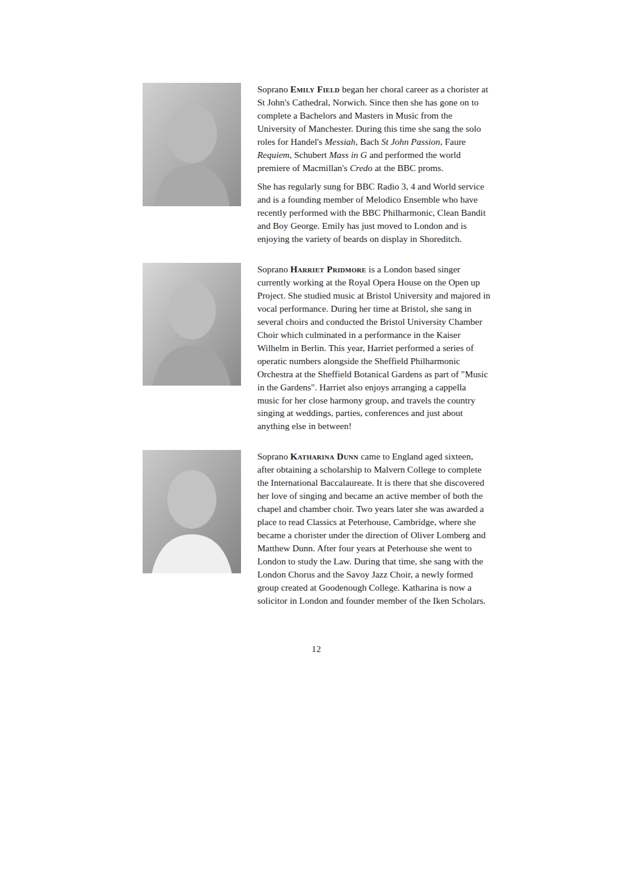Soprano Emily Field began her choral career as a chorister at St John's Cathedral, Norwich. Since then she has gone on to complete a Bachelors and Masters in Music from the University of Manchester. During this time she sang the solo roles for Handel's Messiah, Bach St John Passion, Faure Requiem, Schubert Mass in G and performed the world premiere of Macmillan's Credo at the BBC proms.
She has regularly sung for BBC Radio 3, 4 and World service and is a founding member of Melodico Ensemble who have recently performed with the BBC Philharmonic, Clean Bandit and Boy George. Emily has just moved to London and is enjoying the variety of beards on display in Shoreditch.
Soprano Harriet Pridmore is a London based singer currently working at the Royal Opera House on the Open up Project. She studied music at Bristol University and majored in vocal performance. During her time at Bristol, she sang in several choirs and conducted the Bristol University Chamber Choir which culminated in a performance in the Kaiser Wilhelm in Berlin. This year, Harriet performed a series of operatic numbers alongside the Sheffield Philharmonic Orchestra at the Sheffield Botanical Gardens as part of "Music in the Gardens". Harriet also enjoys arranging a cappella music for her close harmony group, and travels the country singing at weddings, parties, conferences and just about anything else in between!
Soprano Katharina Dunn came to England aged sixteen, after obtaining a scholarship to Malvern College to complete the International Baccalaureate. It is there that she discovered her love of singing and became an active member of both the chapel and chamber choir. Two years later she was awarded a place to read Classics at Peterhouse, Cambridge, where she became a chorister under the direction of Oliver Lomberg and Matthew Dunn. After four years at Peterhouse she went to London to study the Law. During that time, she sang with the London Chorus and the Savoy Jazz Choir, a newly formed group created at Goodenough College. Katharina is now a solicitor in London and founder member of the Iken Scholars.
12